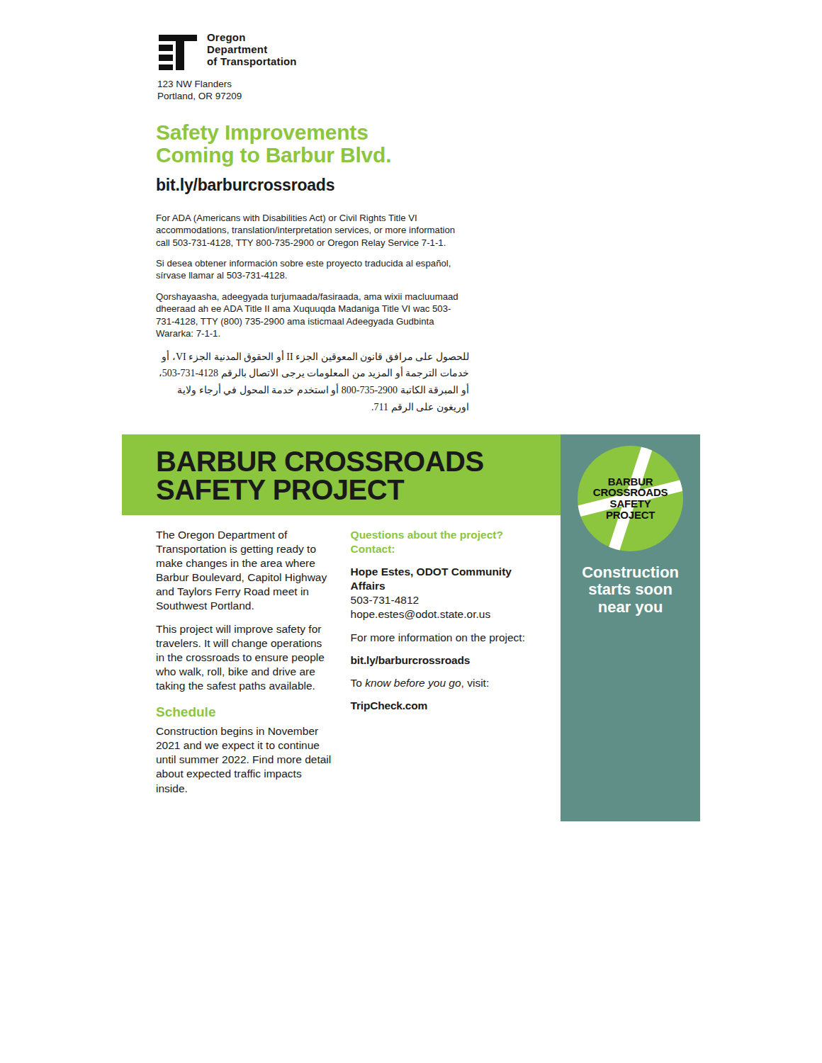Oregon Department of Transportation
123 NW Flanders
Portland, OR 97209
Safety Improvements
Coming to Barbur Blvd.
bit.ly/barburcrossroads
For ADA (Americans with Disabilities Act) or Civil Rights Title VI accommodations, translation/interpretation services, or more information call 503-731-4128, TTY 800-735-2900 or Oregon Relay Service 7-1-1.
Si desea obtener información sobre este proyecto traducida al español, sírvase llamar al 503-731-4128.
Qorshayaasha, adeegyada turjumaada/fasiraada, ama wixii macluumaad dheeraad ah ee ADA Title II ama Xuquuqda Madaniga Title VI wac 503-731-4128, TTY (800) 735-2900 ama isticmaal Adeegyada Gudbinta Wararka: 7-1-1.
للحصول على مرافق قانون المعوقين الجزء II أو الحقوق المدنية الجزء VI، أو خدمات الترجمة أو المزيد من المعلومات يرجى الاتصال بالرقم 4128-731-503، أو المبرقة الكاتبة 2900-735-800 أو استخدم خدمة المحول في أرجاء ولاية اوريغون على الرقم 711.
Barbur Crossroads
Safety Project
The Oregon Department of Transportation is getting ready to make changes in the area where Barbur Boulevard, Capitol Highway and Taylors Ferry Road meet in Southwest Portland.
This project will improve safety for travelers. It will change operations in the crossroads to ensure people who walk, roll, bike and drive are taking the safest paths available.
Schedule
Construction begins in November 2021 and we expect it to continue until summer 2022. Find more detail about expected traffic impacts inside.
Questions about the project? Contact:
Hope Estes, ODOT Community Affairs
503-731-4812
hope.estes@odot.state.or.us
For more information on the project:
bit.ly/barburcrossroads
To know before you go, visit:
TripCheck.com
Barbur Crossroads Safety Project
Construction
starts soon
near you